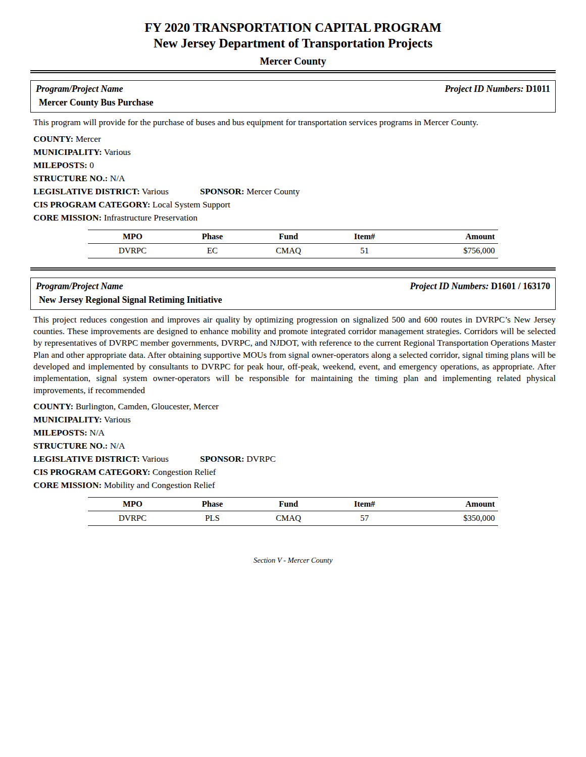FY 2020 TRANSPORTATION CAPITAL PROGRAM
New Jersey Department of Transportation Projects
Mercer County
Program/Project Name Project ID Numbers: D1011
Mercer County Bus Purchase
This program will provide for the purchase of buses and bus equipment for transportation services programs in Mercer County.
COUNTY: Mercer
MUNICIPALITY: Various
MILEPOSTS: 0
STRUCTURE NO.: N/A
LEGISLATIVE DISTRICT: Various
SPONSOR: Mercer County
CIS PROGRAM CATEGORY: Local System Support
CORE MISSION: Infrastructure Preservation
| MPO | Phase | Fund | Item# | Amount |
| --- | --- | --- | --- | --- |
| DVRPC | EC | CMAQ | 51 | $756,000 |
Program/Project Name Project ID Numbers: D1601 / 163170
New Jersey Regional Signal Retiming Initiative
This project reduces congestion and improves air quality by optimizing progression on signalized 500 and 600 routes in DVRPC’s New Jersey counties. These improvements are designed to enhance mobility and promote integrated corridor management strategies. Corridors will be selected by representatives of DVRPC member governments, DVRPC, and NJDOT, with reference to the current Regional Transportation Operations Master Plan and other appropriate data. After obtaining supportive MOUs from signal owner-operators along a selected corridor, signal timing plans will be developed and implemented by consultants to DVRPC for peak hour, off-peak, weekend, event, and emergency operations, as appropriate. After implementation, signal system owner-operators will be responsible for maintaining the timing plan and implementing related physical improvements, if recommended
COUNTY: Burlington, Camden, Gloucester, Mercer
MUNICIPALITY: Various
MILEPOSTS: N/A
STRUCTURE NO.: N/A
LEGISLATIVE DISTRICT: Various
SPONSOR: DVRPC
CIS PROGRAM CATEGORY: Congestion Relief
CORE MISSION: Mobility and Congestion Relief
| MPO | Phase | Fund | Item# | Amount |
| --- | --- | --- | --- | --- |
| DVRPC | PLS | CMAQ | 57 | $350,000 |
Section V - Mercer County